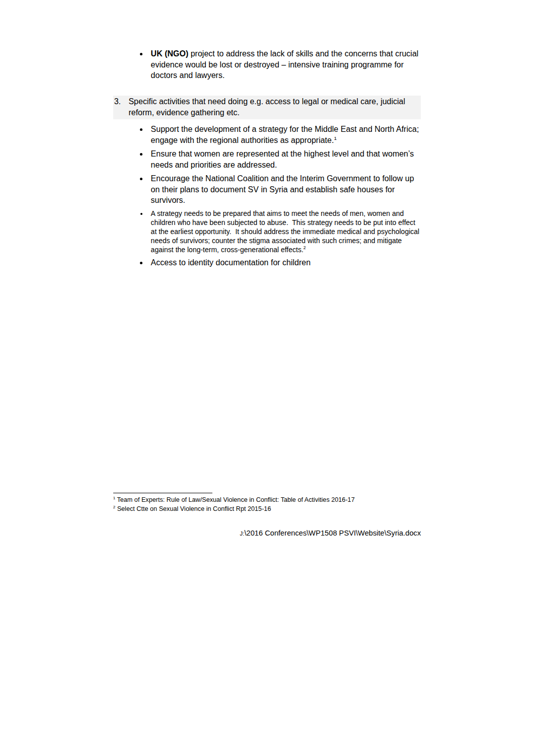UK (NGO) project to address the lack of skills and the concerns that crucial evidence would be lost or destroyed – intensive training programme for doctors and lawyers.
3.
Specific activities that need doing e.g. access to legal or medical care, judicial reform, evidence gathering etc.
Support the development of a strategy for the Middle East and North Africa; engage with the regional authorities as appropriate.1
Ensure that women are represented at the highest level and that women’s needs and priorities are addressed.
Encourage the National Coalition and the Interim Government to follow up on their plans to document SV in Syria and establish safe houses for survivors.
A strategy needs to be prepared that aims to meet the needs of men, women and children who have been subjected to abuse. This strategy needs to be put into effect at the earliest opportunity. It should address the immediate medical and psychological needs of survivors; counter the stigma associated with such crimes; and mitigate against the long-term, cross-generational effects.2
Access to identity documentation for children
1 Team of Experts: Rule of Law/Sexual Violence in Conflict: Table of Activities 2016-17
2 Select Ctte on Sexual Violence in Conflict Rpt 2015-16
J:\2016 Conferences\WP1508 PSVI\Website\Syria.docx